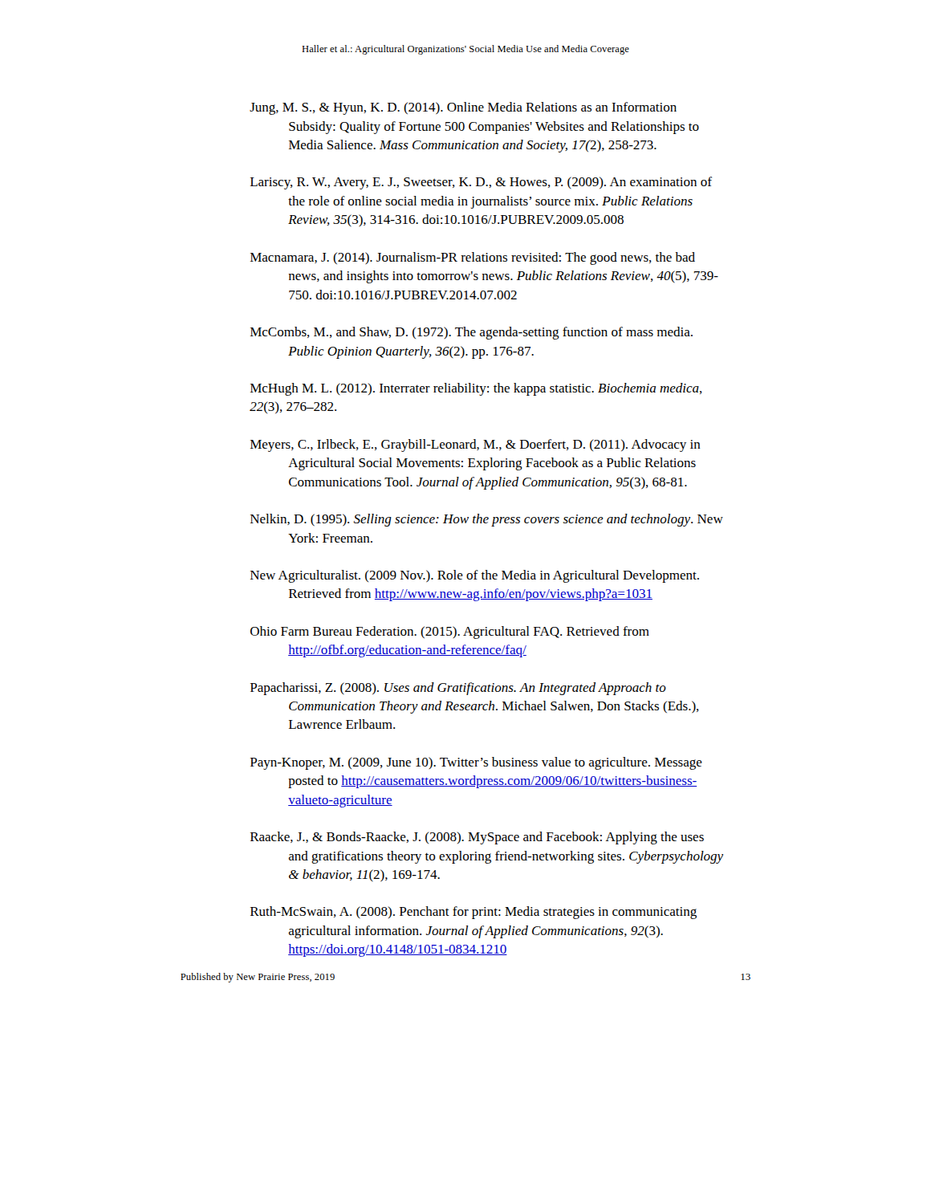Haller et al.: Agricultural Organizations' Social Media Use and Media Coverage
Jung, M. S., & Hyun, K. D. (2014). Online Media Relations as an Information Subsidy: Quality of Fortune 500 Companies' Websites and Relationships to Media Salience. Mass Communication and Society, 17(2), 258-273.
Lariscy, R. W., Avery, E. J., Sweetser, K. D., & Howes, P. (2009). An examination of the role of online social media in journalists’ source mix. Public Relations Review, 35(3), 314-316. doi:10.1016/J.PUBREV.2009.05.008
Macnamara, J. (2014). Journalism-PR relations revisited: The good news, the bad news, and insights into tomorrow's news. Public Relations Review, 40(5), 739-750. doi:10.1016/J.PUBREV.2014.07.002
McCombs, M., and Shaw, D. (1972). The agenda-setting function of mass media. Public Opinion Quarterly, 36(2). pp. 176-87.
McHugh M. L. (2012). Interrater reliability: the kappa statistic. Biochemia medica, 22(3), 276–282.
Meyers, C., Irlbeck, E., Graybill-Leonard, M., & Doerfert, D. (2011). Advocacy in Agricultural Social Movements: Exploring Facebook as a Public Relations Communications Tool. Journal of Applied Communication, 95(3), 68-81.
Nelkin, D. (1995). Selling science: How the press covers science and technology. New York: Freeman.
New Agriculturalist. (2009 Nov.). Role of the Media in Agricultural Development. Retrieved from http://www.new-ag.info/en/pov/views.php?a=1031
Ohio Farm Bureau Federation. (2015). Agricultural FAQ. Retrieved from http://ofbf.org/education-and-reference/faq/
Papacharissi, Z. (2008). Uses and Gratifications. An Integrated Approach to Communication Theory and Research. Michael Salwen, Don Stacks (Eds.), Lawrence Erlbaum.
Payn-Knoper, M. (2009, June 10). Twitter’s business value to agriculture. Message posted to http://causematters.wordpress.com/2009/06/10/twitters-business-valueto-agriculture
Raacke, J., & Bonds-Raacke, J. (2008). MySpace and Facebook: Applying the uses and gratifications theory to exploring friend-networking sites. Cyberpsychology & behavior, 11(2), 169-174.
Ruth-McSwain, A. (2008). Penchant for print: Media strategies in communicating agricultural information. Journal of Applied Communications, 92(3). https://doi.org/10.4148/1051-0834.1210
Published by New Prairie Press, 2019
13